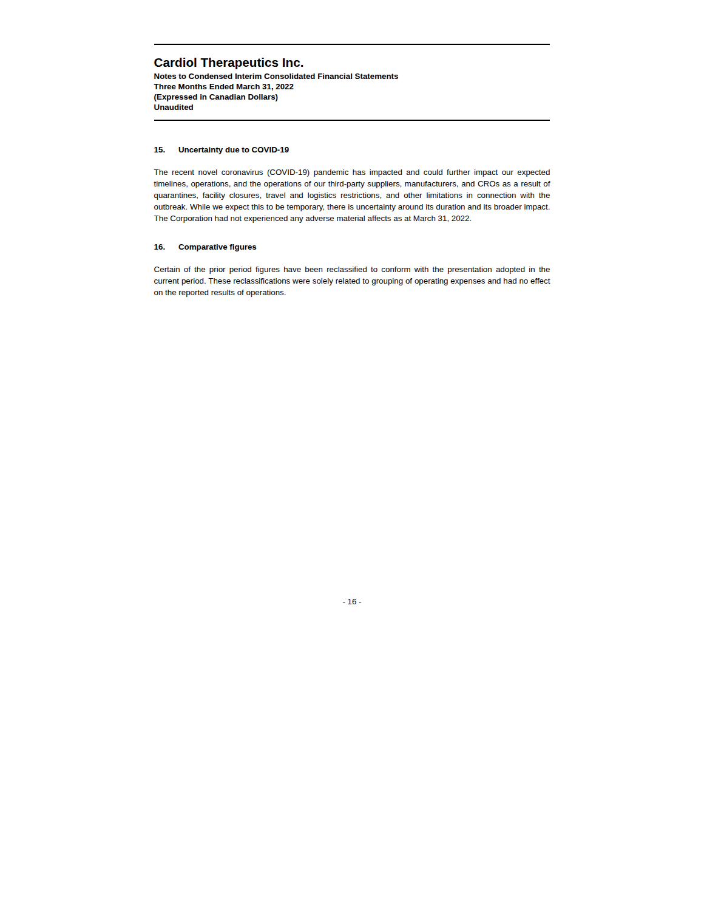Cardiol Therapeutics Inc.
Notes to Condensed Interim Consolidated Financial Statements
Three Months Ended March 31, 2022
(Expressed in Canadian Dollars)
Unaudited
15. Uncertainty due to COVID-19
The recent novel coronavirus (COVID-19) pandemic has impacted and could further impact our expected timelines, operations, and the operations of our third-party suppliers, manufacturers, and CROs as a result of quarantines, facility closures, travel and logistics restrictions, and other limitations in connection with the outbreak. While we expect this to be temporary, there is uncertainty around its duration and its broader impact. The Corporation had not experienced any adverse material affects as at March 31, 2022.
16. Comparative figures
Certain of the prior period figures have been reclassified to conform with the presentation adopted in the current period. These reclassifications were solely related to grouping of operating expenses and had no effect on the reported results of operations.
- 16 -